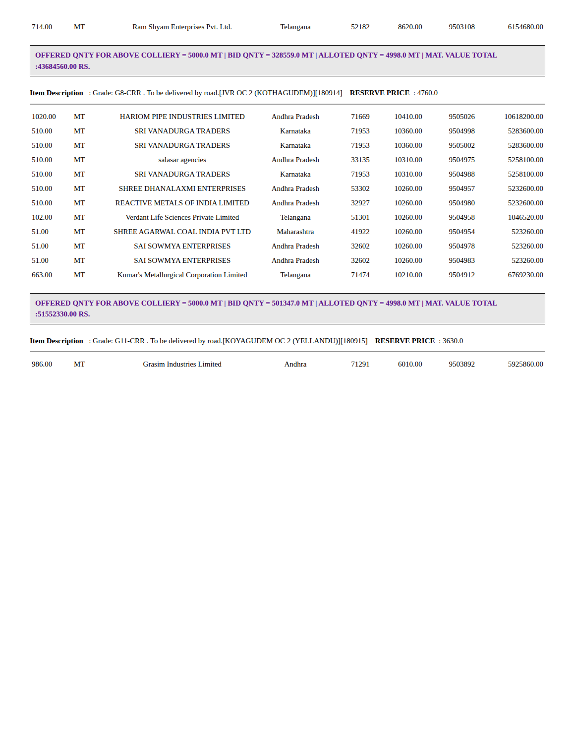| 714.00 | MT | Ram Shyam Enterprises Pvt. Ltd. | Telangana | 52182 | 8620.00 | 9503108 | 6154680.00 |
OFFERED QNTY FOR ABOVE COLLIERY = 5000.0 MT | BID QNTY = 328559.0 MT | ALLOTED QNTY = 4998.0 MT | MAT. VALUE TOTAL :43684560.00 RS.
Item Description : Grade: G8-CRR . To be delivered by road.[JVR OC 2 (KOTHAGUDEM)][180914] RESERVE PRICE : 4760.0
| 1020.00 | MT | HARIOM PIPE INDUSTRIES LIMITED | Andhra Pradesh | 71669 | 10410.00 | 9505026 | 10618200.00 |
| 510.00 | MT | SRI VANADURGA TRADERS | Karnataka | 71953 | 10360.00 | 9504998 | 5283600.00 |
| 510.00 | MT | SRI VANADURGA TRADERS | Karnataka | 71953 | 10360.00 | 9505002 | 5283600.00 |
| 510.00 | MT | salasar agencies | Andhra Pradesh | 33135 | 10310.00 | 9504975 | 5258100.00 |
| 510.00 | MT | SRI VANADURGA TRADERS | Karnataka | 71953 | 10310.00 | 9504988 | 5258100.00 |
| 510.00 | MT | SHREE DHANALAXMI ENTERPRISES | Andhra Pradesh | 53302 | 10260.00 | 9504957 | 5232600.00 |
| 510.00 | MT | REACTIVE METALS OF INDIA LIMITED | Andhra Pradesh | 32927 | 10260.00 | 9504980 | 5232600.00 |
| 102.00 | MT | Verdant Life Sciences Private Limited | Telangana | 51301 | 10260.00 | 9504958 | 1046520.00 |
| 51.00 | MT | SHREE AGARWAL COAL INDIA PVT LTD | Maharashtra | 41922 | 10260.00 | 9504954 | 523260.00 |
| 51.00 | MT | SAI SOWMYA ENTERPRISES | Andhra Pradesh | 32602 | 10260.00 | 9504978 | 523260.00 |
| 51.00 | MT | SAI SOWMYA ENTERPRISES | Andhra Pradesh | 32602 | 10260.00 | 9504983 | 523260.00 |
| 663.00 | MT | Kumar's Metallurgical Corporation Limited | Telangana | 71474 | 10210.00 | 9504912 | 6769230.00 |
OFFERED QNTY FOR ABOVE COLLIERY = 5000.0 MT | BID QNTY = 501347.0 MT | ALLOTED QNTY = 4998.0 MT | MAT. VALUE TOTAL :51552330.00 RS.
Item Description : Grade: G11-CRR . To be delivered by road.[KOYAGUDEM OC 2 (YELLANDU)][180915] RESERVE PRICE : 3630.0
| 986.00 | MT | Grasim Industries Limited | Andhra | 71291 | 6010.00 | 9503892 | 5925860.00 |